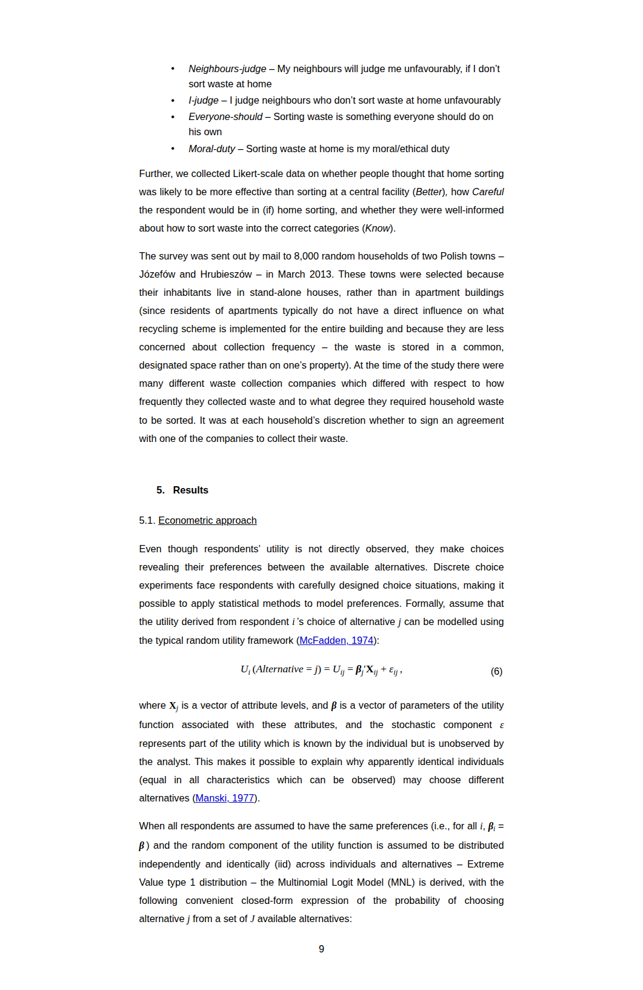Neighbours-judge – My neighbours will judge me unfavourably, if I don’t sort waste at home
I-judge – I judge neighbours who don’t sort waste at home unfavourably
Everyone-should – Sorting waste is something everyone should do on his own
Moral-duty – Sorting waste at home is my moral/ethical duty
Further, we collected Likert-scale data on whether people thought that home sorting was likely to be more effective than sorting at a central facility (Better), how Careful the respondent would be in (if) home sorting, and whether they were well-informed about how to sort waste into the correct categories (Know).
The survey was sent out by mail to 8,000 random households of two Polish towns – Józefów and Hrubieszów – in March 2013. These towns were selected because their inhabitants live in stand-alone houses, rather than in apartment buildings (since residents of apartments typically do not have a direct influence on what recycling scheme is implemented for the entire building and because they are less concerned about collection frequency – the waste is stored in a common, designated space rather than on one’s property). At the time of the study there were many different waste collection companies which differed with respect to how frequently they collected waste and to what degree they required household waste to be sorted. It was at each household’s discretion whether to sign an agreement with one of the companies to collect their waste.
5. Results
5.1. Econometric approach
Even though respondents’ utility is not directly observed, they make choices revealing their preferences between the available alternatives. Discrete choice experiments face respondents with carefully designed choice situations, making it possible to apply statistical methods to model preferences. Formally, assume that the utility derived from respondent i ’s choice of alternative j can be modelled using the typical random utility framework (McFadden, 1974):
Ui (Alternative = j) = Uij = βj′Xij + εij ,
(6)
where Xj is a vector of attribute levels, and β is a vector of parameters of the utility function associated with these attributes, and the stochastic component ε represents part of the utility which is known by the individual but is unobserved by the analyst. This makes it possible to explain why apparently identical individuals (equal in all characteristics which can be observed) may choose different alternatives (Manski, 1977).
When all respondents are assumed to have the same preferences (i.e., for all i, βi = β ) and the random component of the utility function is assumed to be distributed independently and identically (iid) across individuals and alternatives – Extreme Value type 1 distribution – the Multinomial Logit Model (MNL) is derived, with the following convenient closed-form expression of the probability of choosing alternative j from a set of J available alternatives:
9